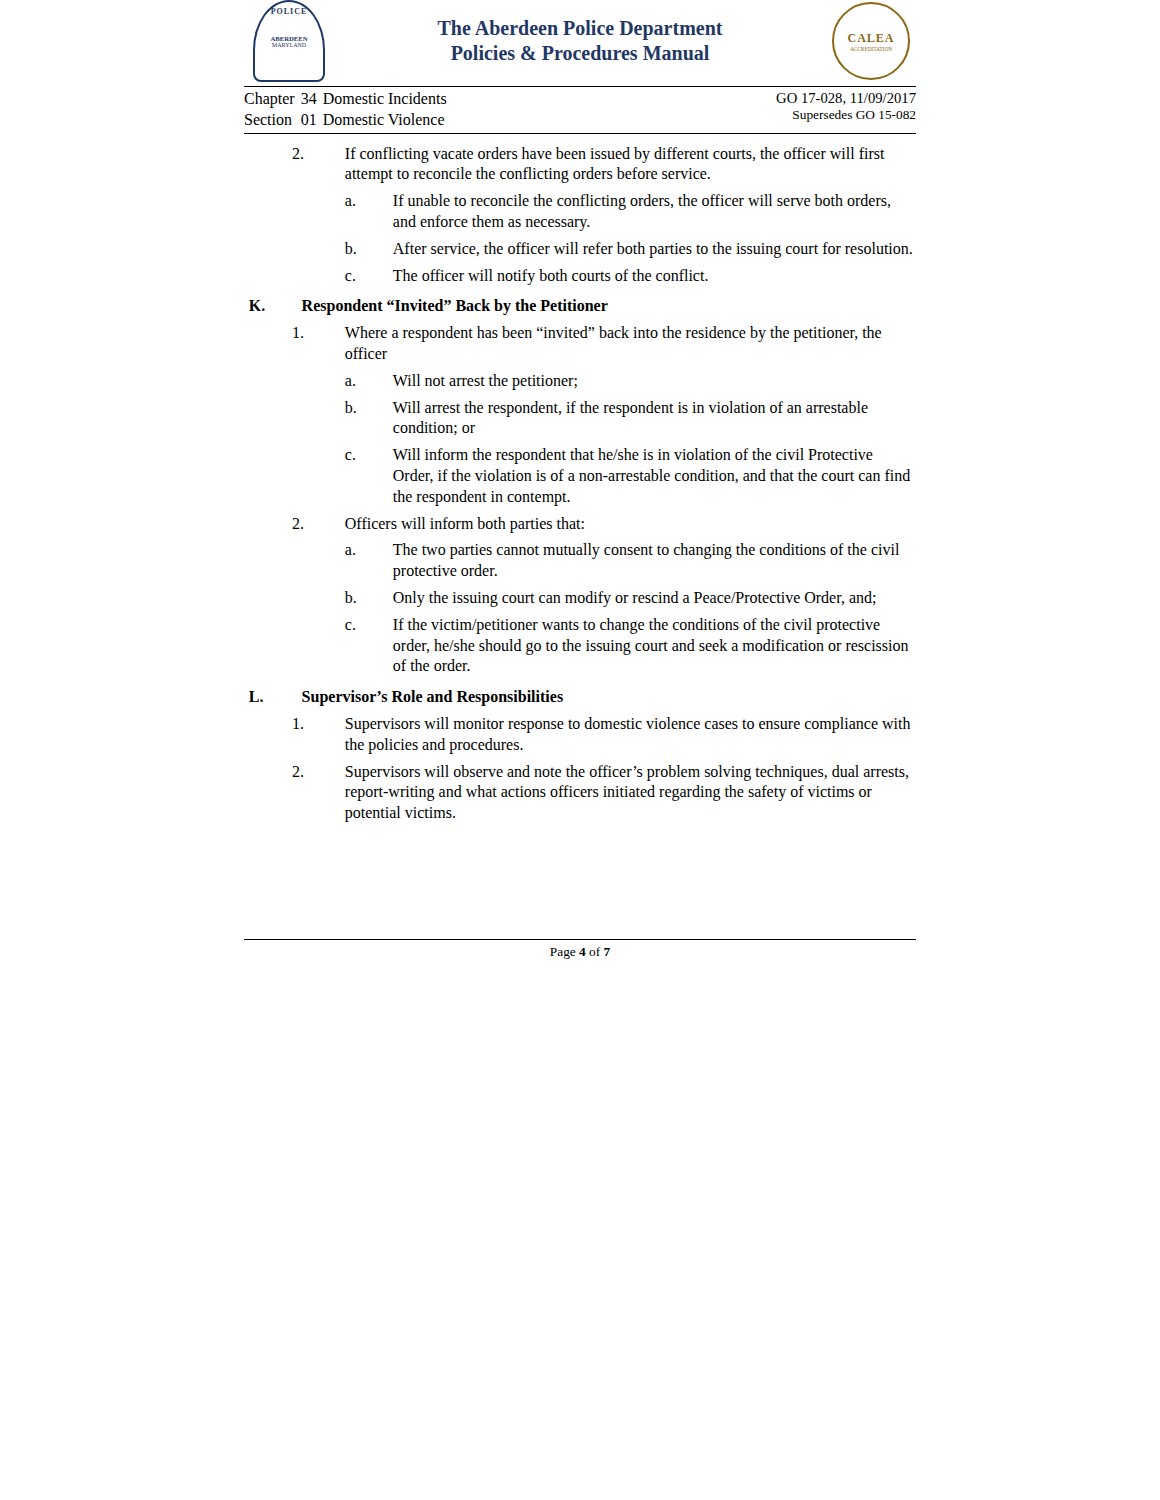POLICE
ABERDEEN
MARYLAND
The Aberdeen Police Department
Policies & Procedures Manual
CALEA
ACCREDITATION
| Chapter | 34 | Domestic Incidents |
| Section | 01 | Domestic Violence |
GO 17-028, 11/09/2017
Supersedes GO 15-082
2.
If conflicting vacate orders have been issued by different courts, the officer will first attempt to reconcile the conflicting orders before service.
a.
If unable to reconcile the conflicting orders, the officer will serve both orders, and enforce them as necessary.
b.
After service, the officer will refer both parties to the issuing court for resolution.
c.
The officer will notify both courts of the conflict.
K.
Respondent “Invited” Back by the Petitioner
1.
Where a respondent has been “invited” back into the residence by the petitioner, the officer
a.
Will not arrest the petitioner;
b.
Will arrest the respondent, if the respondent is in violation of an arrestable condition; or
c.
Will inform the respondent that he/she is in violation of the civil Protective Order, if the violation is of a non-arrestable condition, and that the court can find the respondent in contempt.
2.
Officers will inform both parties that:
a.
The two parties cannot mutually consent to changing the conditions of the civil protective order.
b.
Only the issuing court can modify or rescind a Peace/Protective Order, and;
c.
If the victim/petitioner wants to change the conditions of the civil protective order, he/she should go to the issuing court and seek a modification or rescission of the order.
L.
Supervisor’s Role and Responsibilities
1.
Supervisors will monitor response to domestic violence cases to ensure compliance with the policies and procedures.
2.
Supervisors will observe and note the officer’s problem solving techniques, dual arrests, report-writing and what actions officers initiated regarding the safety of victims or potential victims.
Page 4 of 7